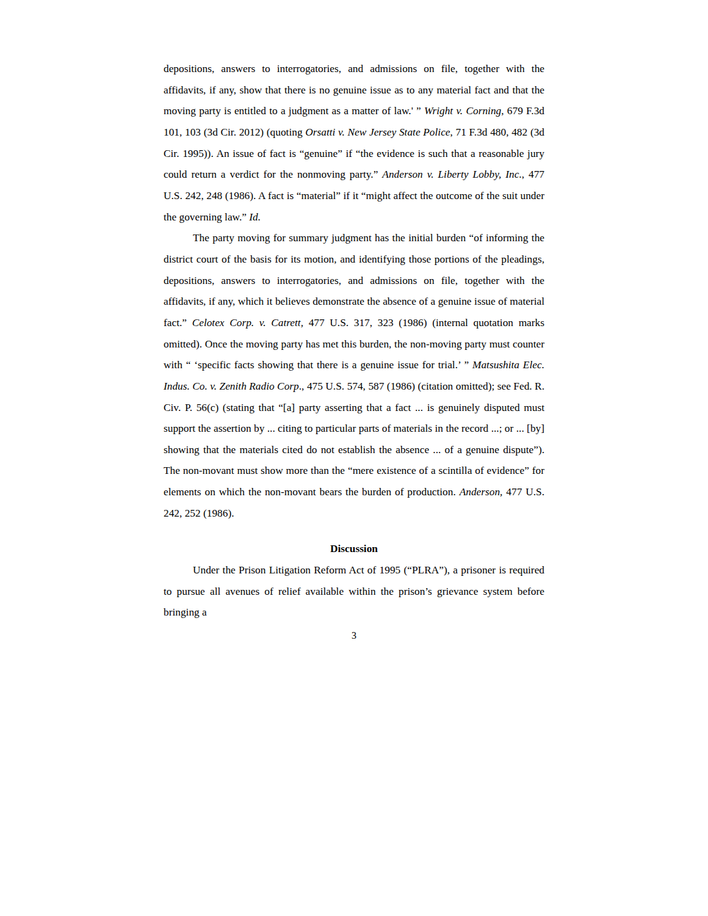depositions, answers to interrogatories, and admissions on file, together with the affidavits, if any, show that there is no genuine issue as to any material fact and that the moving party is entitled to a judgment as a matter of law.' ” Wright v. Corning, 679 F.3d 101, 103 (3d Cir. 2012) (quoting Orsatti v. New Jersey State Police, 71 F.3d 480, 482 (3d Cir. 1995)). An issue of fact is “genuine” if “the evidence is such that a reasonable jury could return a verdict for the nonmoving party.” Anderson v. Liberty Lobby, Inc., 477 U.S. 242, 248 (1986). A fact is “material” if it “might affect the outcome of the suit under the governing law.” Id.
The party moving for summary judgment has the initial burden “of informing the district court of the basis for its motion, and identifying those portions of the pleadings, depositions, answers to interrogatories, and admissions on file, together with the affidavits, if any, which it believes demonstrate the absence of a genuine issue of material fact.” Celotex Corp. v. Catrett, 477 U.S. 317, 323 (1986) (internal quotation marks omitted). Once the moving party has met this burden, the non-moving party must counter with “ ‘specific facts showing that there is a genuine issue for trial.’ ” Matsushita Elec. Indus. Co. v. Zenith Radio Corp., 475 U.S. 574, 587 (1986) (citation omitted); see Fed. R. Civ. P. 56(c) (stating that “[a] party asserting that a fact ... is genuinely disputed must support the assertion by ... citing to particular parts of materials in the record ...; or ... [by] showing that the materials cited do not establish the absence ... of a genuine dispute”). The non-movant must show more than the “mere existence of a scintilla of evidence” for elements on which the non-movant bears the burden of production. Anderson, 477 U.S. 242, 252 (1986).
Discussion
Under the Prison Litigation Reform Act of 1995 (“PLRA”), a prisoner is required to pursue all avenues of relief available within the prison’s grievance system before bringing a
3